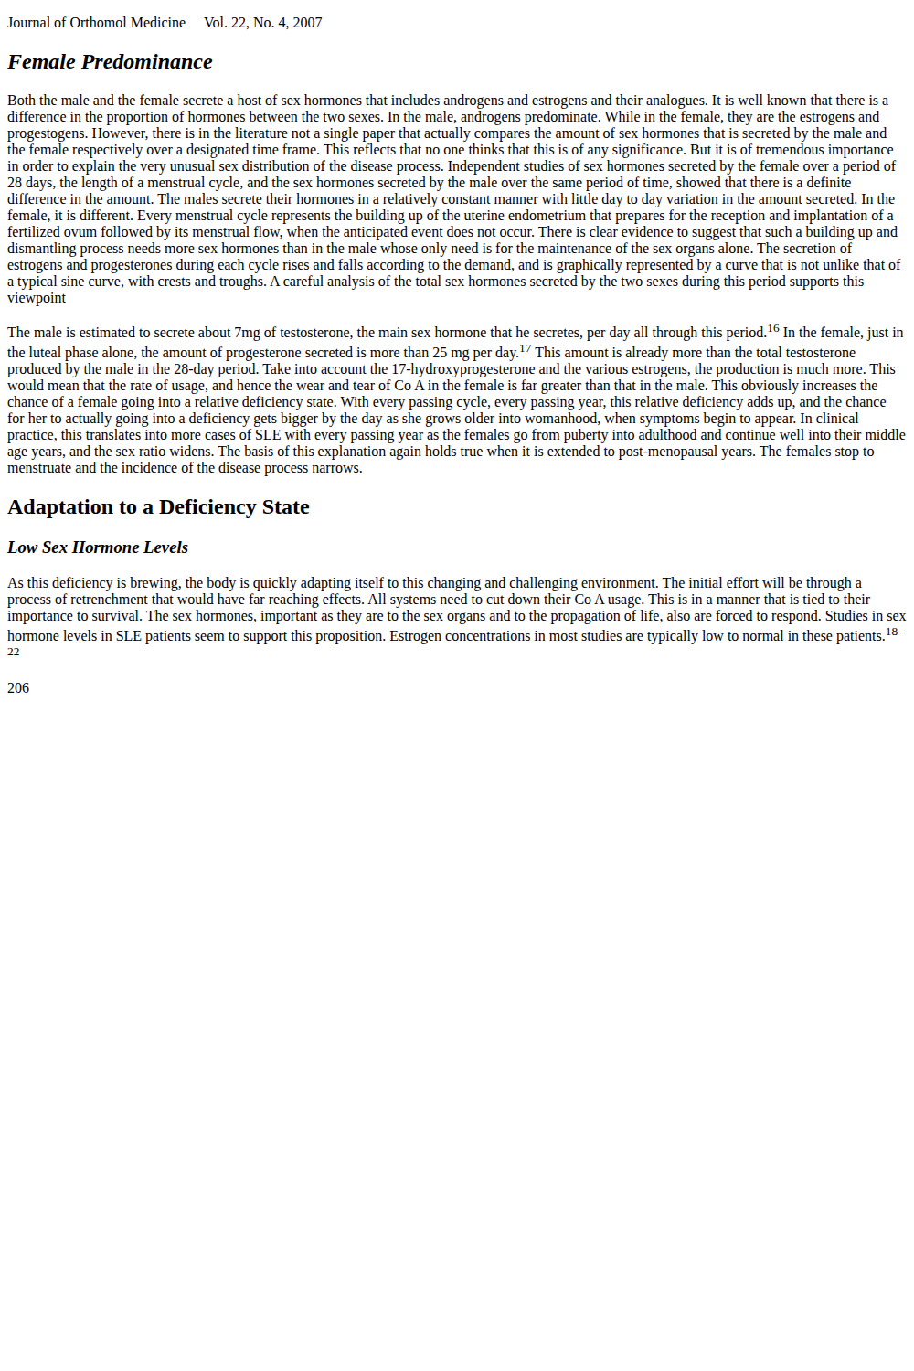Journal of Orthomol Medicine Vol. 22, No. 4, 2007
Female Predominance
Both the male and the female secrete a host of sex hormones that includes androgens and estrogens and their analogues. It is well known that there is a difference in the proportion of hormones between the two sexes. In the male, androgens predominate. While in the female, they are the estrogens and progestogens. However, there is in the literature not a single paper that actually compares the amount of sex hormones that is secreted by the male and the female respectively over a designated time frame. This reflects that no one thinks that this is of any significance. But it is of tremendous importance in order to explain the very unusual sex distribution of the disease process. Independent studies of sex hormones secreted by the female over a period of 28 days, the length of a menstrual cycle, and the sex hormones secreted by the male over the same period of time, showed that there is a definite difference in the amount. The males secrete their hormones in a relatively constant manner with little day to day variation in the amount secreted. In the female, it is different. Every menstrual cycle represents the building up of the uterine endometrium that prepares for the reception and implantation of a fertilized ovum followed by its menstrual flow, when the anticipated event does not occur. There is clear evidence to suggest that such a building up and dismantling process needs more sex hormones than in the male whose only need is for the maintenance of the sex organs alone. The secretion of estrogens and progesterones during each cycle rises and falls according to the demand, and is graphically represented by a curve that is not unlike that of a typical sine curve, with crests and troughs. A careful analysis of the total sex hormones secreted by the two sexes during this period supports this viewpoint
The male is estimated to secrete about 7mg of testosterone, the main sex hormone that he secretes, per day all through this period.16 In the female, just in the luteal phase alone, the amount of progesterone secreted is more than 25 mg per day.17 This amount is already more than the total testosterone produced by the male in the 28-day period. Take into account the 17-hydroxyprogesterone and the various estrogens, the production is much more. This would mean that the rate of usage, and hence the wear and tear of Co A in the female is far greater than that in the male. This obviously increases the chance of a female going into a relative deficiency state. With every passing cycle, every passing year, this relative deficiency adds up, and the chance for her to actually going into a deficiency gets bigger by the day as she grows older into womanhood, when symptoms begin to appear. In clinical practice, this translates into more cases of SLE with every passing year as the females go from puberty into adulthood and continue well into their middle age years, and the sex ratio widens. The basis of this explanation again holds true when it is extended to post-menopausal years. The females stop to menstruate and the incidence of the disease process narrows.
Adaptation to a Deficiency State
Low Sex Hormone Levels
As this deficiency is brewing, the body is quickly adapting itself to this changing and challenging environment. The initial effort will be through a process of retrenchment that would have far reaching effects. All systems need to cut down their Co A usage. This is in a manner that is tied to their importance to survival. The sex hormones, important as they are to the sex organs and to the propagation of life, also are forced to respond. Studies in sex hormone levels in SLE patients seem to support this proposition. Estrogen concentrations in most studies are typically low to normal in these patients.18-22
206